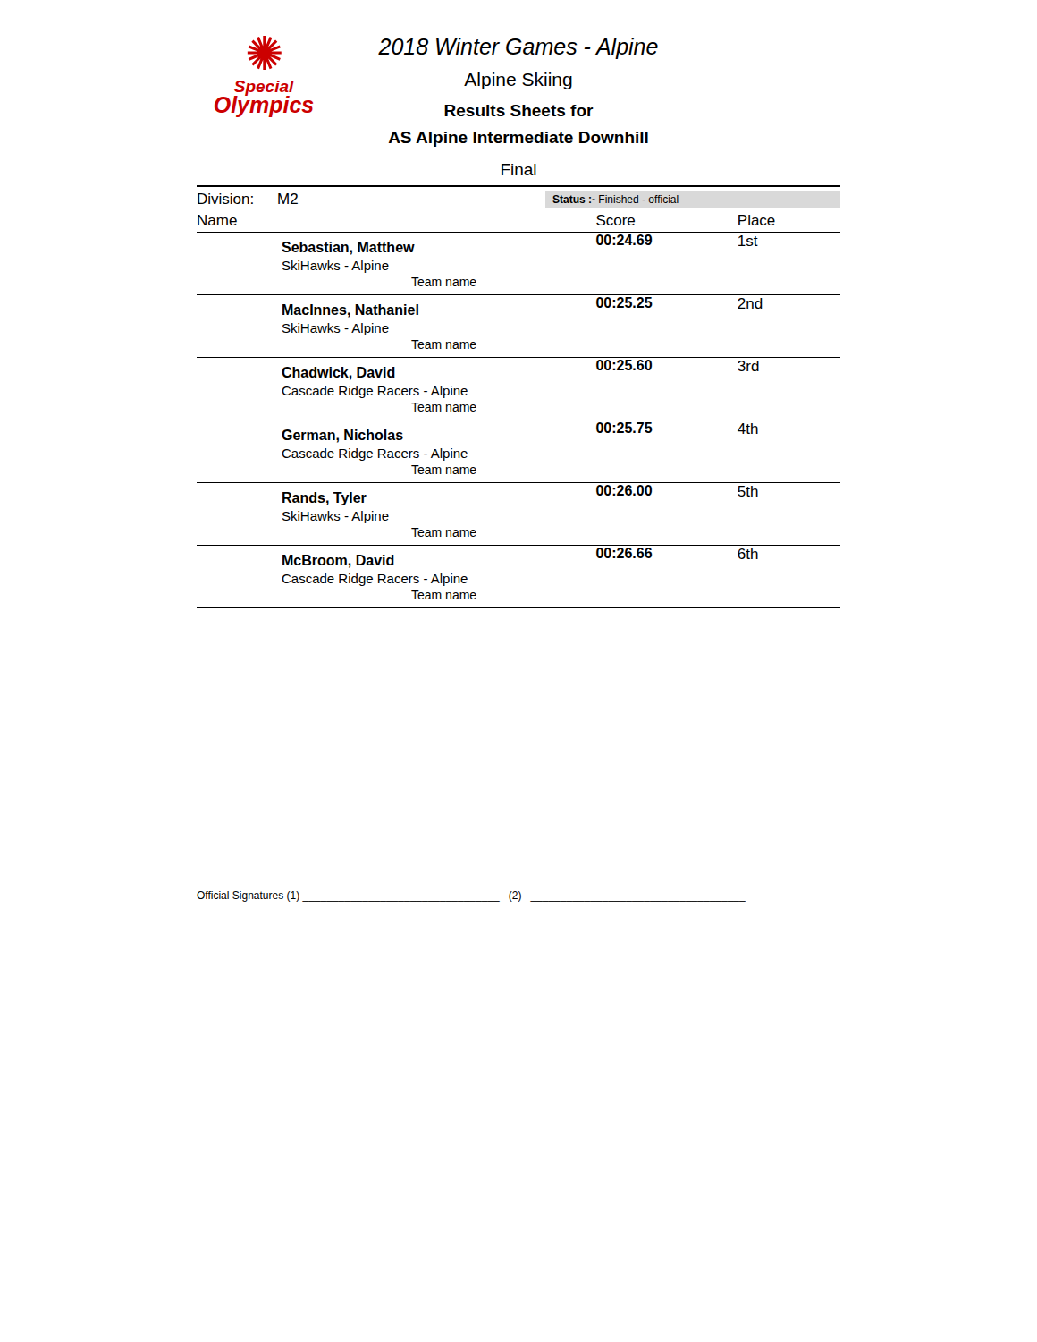✺
Special Olympics
2018 Winter Games - Alpine
Alpine Skiing
Results Sheets for
AS Alpine Intermediate Downhill
Final
Division:
M2
Status :- Finished - official
| Name | Score | Place |
| --- | --- | --- |
| Sebastian, Matthew SkiHawks - Alpine Team name | 00:24.69 | 1st |
| MacInnes, Nathaniel SkiHawks - Alpine Team name | 00:25.25 | 2nd |
| Chadwick, David Cascade Ridge Racers - Alpine Team name | 00:25.60 | 3rd |
| German, Nicholas Cascade Ridge Racers - Alpine Team name | 00:25.75 | 4th |
| Rands, Tyler SkiHawks - Alpine Team name | 00:26.00 | 5th |
| McBroom, David Cascade Ridge Racers - Alpine Team name | 00:26.66 | 6th |
Official Signatures (1) _________________________________ (2) ____________________________________